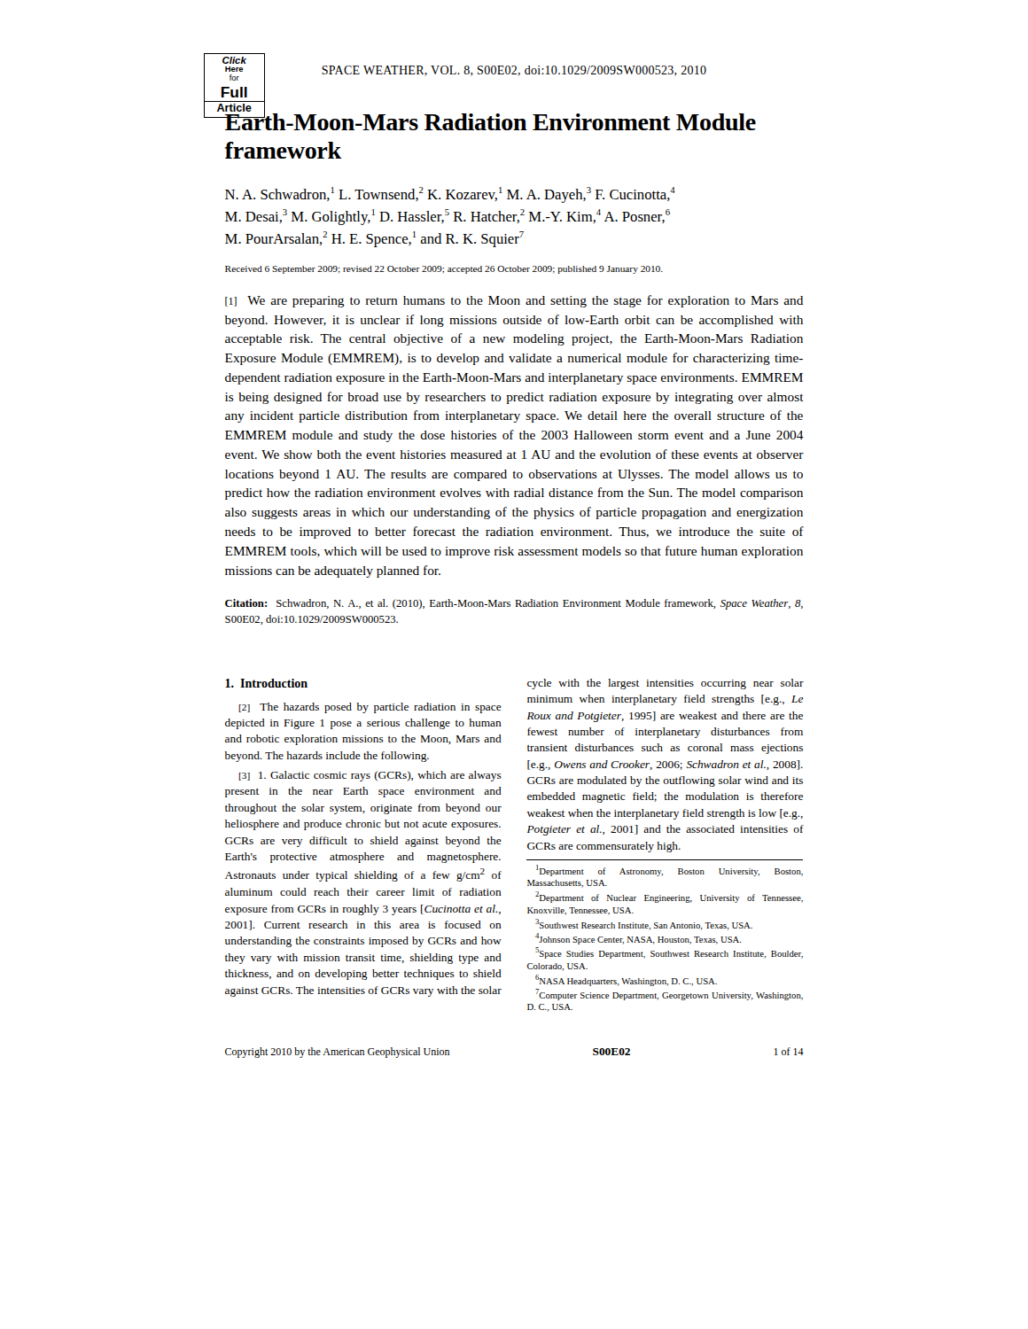Click Here for Full Article
SPACE WEATHER, VOL. 8, S00E02, doi:10.1029/2009SW000523, 2010
Earth-Moon-Mars Radiation Environment Module
framework
N. A. Schwadron,1 L. Townsend,2 K. Kozarev,1 M. A. Dayeh,3 F. Cucinotta,4
M. Desai,3 M. Golightly,1 D. Hassler,5 R. Hatcher,2 M.-Y. Kim,4 A. Posner,6
M. PourArsalan,2 H. E. Spence,1 and R. K. Squier7
Received 6 September 2009; revised 22 October 2009; accepted 26 October 2009; published 9 January 2010.
[1] We are preparing to return humans to the Moon and setting the stage for exploration to Mars and beyond. However, it is unclear if long missions outside of low-Earth orbit can be accomplished with acceptable risk. The central objective of a new modeling project, the Earth-Moon-Mars Radiation Exposure Module (EMMREM), is to develop and validate a numerical module for characterizing time-dependent radiation exposure in the Earth-Moon-Mars and interplanetary space environments. EMMREM is being designed for broad use by researchers to predict radiation exposure by integrating over almost any incident particle distribution from interplanetary space. We detail here the overall structure of the EMMREM module and study the dose histories of the 2003 Halloween storm event and a June 2004 event. We show both the event histories measured at 1 AU and the evolution of these events at observer locations beyond 1 AU. The results are compared to observations at Ulysses. The model allows us to predict how the radiation environment evolves with radial distance from the Sun. The model comparison also suggests areas in which our understanding of the physics of particle propagation and energization needs to be improved to better forecast the radiation environment. Thus, we introduce the suite of EMMREM tools, which will be used to improve risk assessment models so that future human exploration missions can be adequately planned for.
Citation: Schwadron, N. A., et al. (2010), Earth-Moon-Mars Radiation Environment Module framework, Space Weather, 8, S00E02, doi:10.1029/2009SW000523.
1. Introduction
[2] The hazards posed by particle radiation in space depicted in Figure 1 pose a serious challenge to human and robotic exploration missions to the Moon, Mars and beyond. The hazards include the following.
[3] 1. Galactic cosmic rays (GCRs), which are always present in the near Earth space environment and throughout the solar system, originate from beyond our heliosphere and produce chronic but not acute exposures. GCRs are very difficult to shield against beyond the Earth's protective atmosphere and magnetosphere. Astronauts under typical shielding of a few g/cm2 of aluminum could reach their career limit of radiation exposure from GCRs in roughly 3 years [Cucinotta et al., 2001]. Current research in this area is focused on understanding the constraints imposed by GCRs and how they vary with mission transit time, shielding type and thickness, and on developing better techniques to shield against GCRs. The intensities of GCRs vary with the solar cycle with the largest intensities occurring near solar minimum when interplanetary field strengths [e.g., Le Roux and Potgieter, 1995] are weakest and there are the fewest number of interplanetary disturbances from transient disturbances such as coronal mass ejections [e.g., Owens and Crooker, 2006; Schwadron et al., 2008]. GCRs are modulated by the outflowing solar wind and its embedded magnetic field; the modulation is therefore weakest when the interplanetary field strength is low [e.g., Potgieter et al., 2001] and the associated intensities of GCRs are commensurately high.
1Department of Astronomy, Boston University, Boston, Massachusetts, USA.
2Department of Nuclear Engineering, University of Tennessee, Knoxville, Tennessee, USA.
3Southwest Research Institute, San Antonio, Texas, USA.
4Johnson Space Center, NASA, Houston, Texas, USA.
5Space Studies Department, Southwest Research Institute, Boulder, Colorado, USA.
6NASA Headquarters, Washington, D. C., USA.
7Computer Science Department, Georgetown University, Washington, D. C., USA.
Copyright 2010 by the American Geophysical Union S00E02 1 of 14